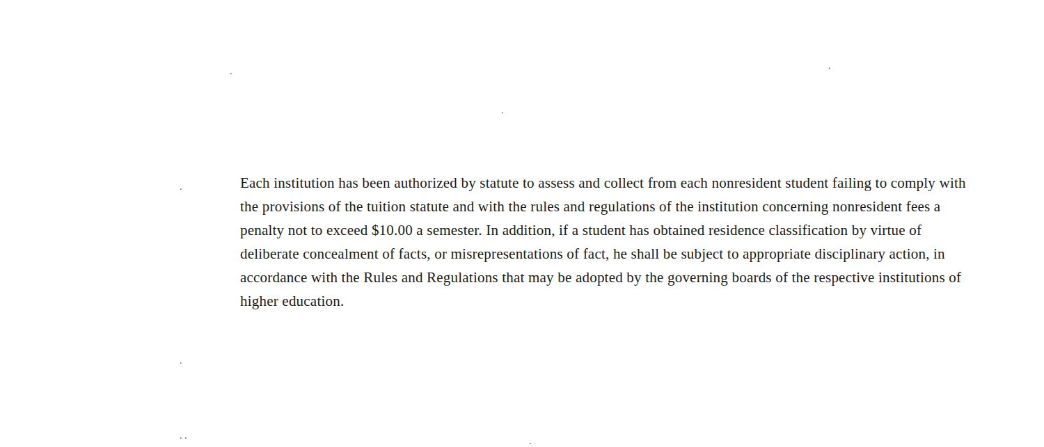. . . . . . . .
Each institution has been authorized by statute to assess and collect from each nonresident student failing to comply with the provisions of the tuition statute and with the rules and regulations of the institution concerning nonresident fees a penalty not to exceed $10.00 a semester. In addition, if a student has obtained residence classification by virtue of deliberate concealment of facts, or misrepresentations of fact, he shall be subject to appropriate disciplinary action, in accordance with the Rules and Regulations that may be adopted by the governing boards of the respective institutions of higher education.